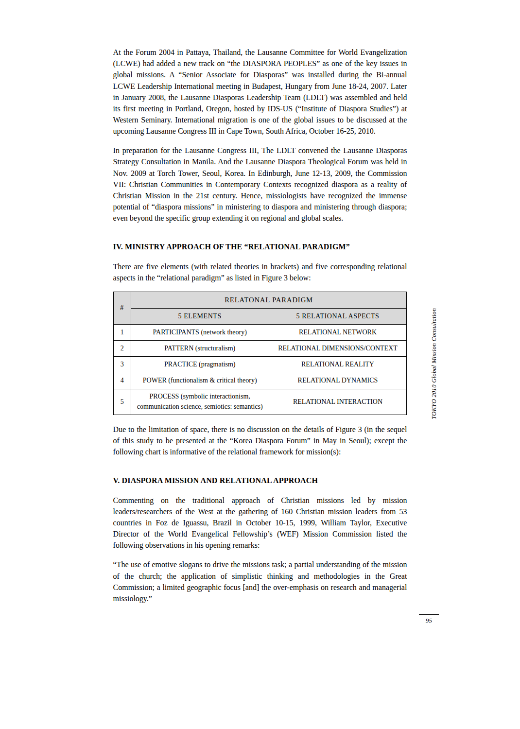At the Forum 2004 in Pattaya, Thailand, the Lausanne Committee for World Evangelization (LCWE) had added a new track on “the DIASPORA PEOPLES” as one of the key issues in global missions. A “Senior Associate for Diasporas” was installed during the Bi-annual LCWE Leadership International meeting in Budapest, Hungary from June 18-24, 2007. Later in January 2008, the Lausanne Diasporas Leadership Team (LDLT) was assembled and held its first meeting in Portland, Oregon, hosted by IDS-US (“Institute of Diaspora Studies”) at Western Seminary. International migration is one of the global issues to be discussed at the upcoming Lausanne Congress III in Cape Town, South Africa, October 16-25, 2010.
In preparation for the Lausanne Congress III, The LDLT convened the Lausanne Diasporas Strategy Consultation in Manila. And the Lausanne Diaspora Theological Forum was held in Nov. 2009 at Torch Tower, Seoul, Korea. In Edinburgh, June 12-13, 2009, the Commission VII: Christian Communities in Contemporary Contexts recognized diaspora as a reality of Christian Mission in the 21st century. Hence, missiologists have recognized the immense potential of “diaspora missions” in ministering to diaspora and ministering through diaspora; even beyond the specific group extending it on regional and global scales.
IV. MINISTRY APPROACH OF THE “RELATIONAL PARADIGM”
There are five elements (with related theories in brackets) and five corresponding relational aspects in the “relational paradigm” as listed in Figure 3 below:
| # | RELATONAL PARADIGM |
| --- | --- |
| 5 ELEMENTS | 5 RELATIONAL ASPECTS |
| 1 | PARTICIPANTS (network theory) | RELATIONAL NETWORK |
| 2 | PATTERN (structuralism) | RELATIONAL DIMENSIONS/CONTEXT |
| 3 | PRACTICE (pragmatism) | RELATIONAL REALITY |
| 4 | POWER (functionalism & critical theory) | RELATIONAL DYNAMICS |
| 5 | PROCESS (symbolic interactionism, communication science, semiotics: semantics) | RELATIONAL INTERACTION |
Due to the limitation of space, there is no discussion on the details of Figure 3 (in the sequel of this study to be presented at the “Korea Diaspora Forum” in May in Seoul); except the following chart is informative of the relational framework for mission(s):
V. DIASPORA MISSION AND RELATIONAL APPROACH
Commenting on the traditional approach of Christian missions led by mission leaders/researchers of the West at the gathering of 160 Christian mission leaders from 53 countries in Foz de Iguassu, Brazil in October 10-15, 1999, William Taylor, Executive Director of the World Evangelical Fellowship’s (WEF) Mission Commission listed the following observations in his opening remarks:
“The use of emotive slogans to drive the missions task; a partial understanding of the mission of the church; the application of simplistic thinking and methodologies in the Great Commission; a limited geographic focus [and] the over-emphasis on research and managerial missiology.”
TOKYO 2010 Global Mission Consultation
95